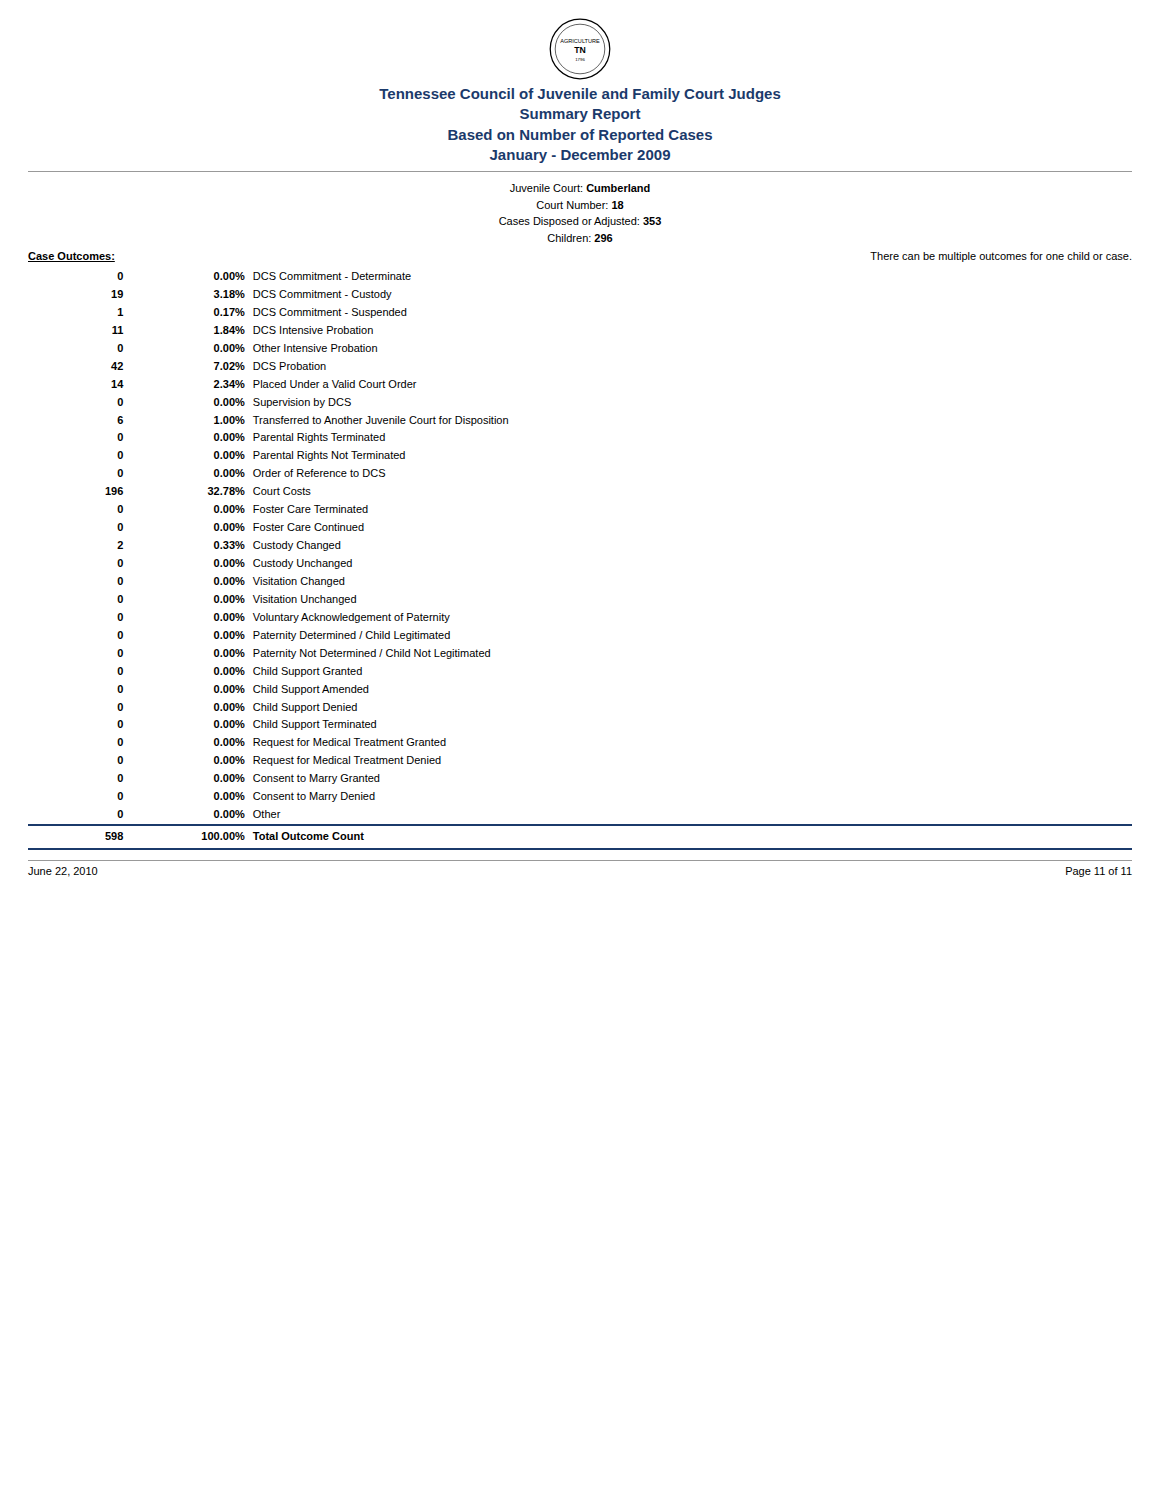Tennessee Council of Juvenile and Family Court Judges
Summary Report
Based on Number of Reported Cases
January - December 2009
Juvenile Court: Cumberland
Court Number: 18
Cases Disposed or Adjusted: 353
Children: 296
Case Outcomes: There can be multiple outcomes for one child or case.
| 0 | 0.00% | DCS Commitment - Determinate |
| 19 | 3.18% | DCS Commitment - Custody |
| 1 | 0.17% | DCS Commitment - Suspended |
| 11 | 1.84% | DCS Intensive Probation |
| 0 | 0.00% | Other Intensive Probation |
| 42 | 7.02% | DCS Probation |
| 14 | 2.34% | Placed Under a Valid Court Order |
| 0 | 0.00% | Supervision by DCS |
| 6 | 1.00% | Transferred to Another Juvenile Court for Disposition |
| 0 | 0.00% | Parental Rights Terminated |
| 0 | 0.00% | Parental Rights Not Terminated |
| 0 | 0.00% | Order of Reference to DCS |
| 196 | 32.78% | Court Costs |
| 0 | 0.00% | Foster Care Terminated |
| 0 | 0.00% | Foster Care Continued |
| 2 | 0.33% | Custody Changed |
| 0 | 0.00% | Custody Unchanged |
| 0 | 0.00% | Visitation Changed |
| 0 | 0.00% | Visitation Unchanged |
| 0 | 0.00% | Voluntary Acknowledgement of Paternity |
| 0 | 0.00% | Paternity Determined / Child Legitimated |
| 0 | 0.00% | Paternity Not Determined / Child Not Legitimated |
| 0 | 0.00% | Child Support Granted |
| 0 | 0.00% | Child Support Amended |
| 0 | 0.00% | Child Support Denied |
| 0 | 0.00% | Child Support Terminated |
| 0 | 0.00% | Request for Medical Treatment Granted |
| 0 | 0.00% | Request for Medical Treatment Denied |
| 0 | 0.00% | Consent to Marry Granted |
| 0 | 0.00% | Consent to Marry Denied |
| 0 | 0.00% | Other |
| 598 | 100.00% | Total Outcome Count |
June 22, 2010 Page 11 of 11